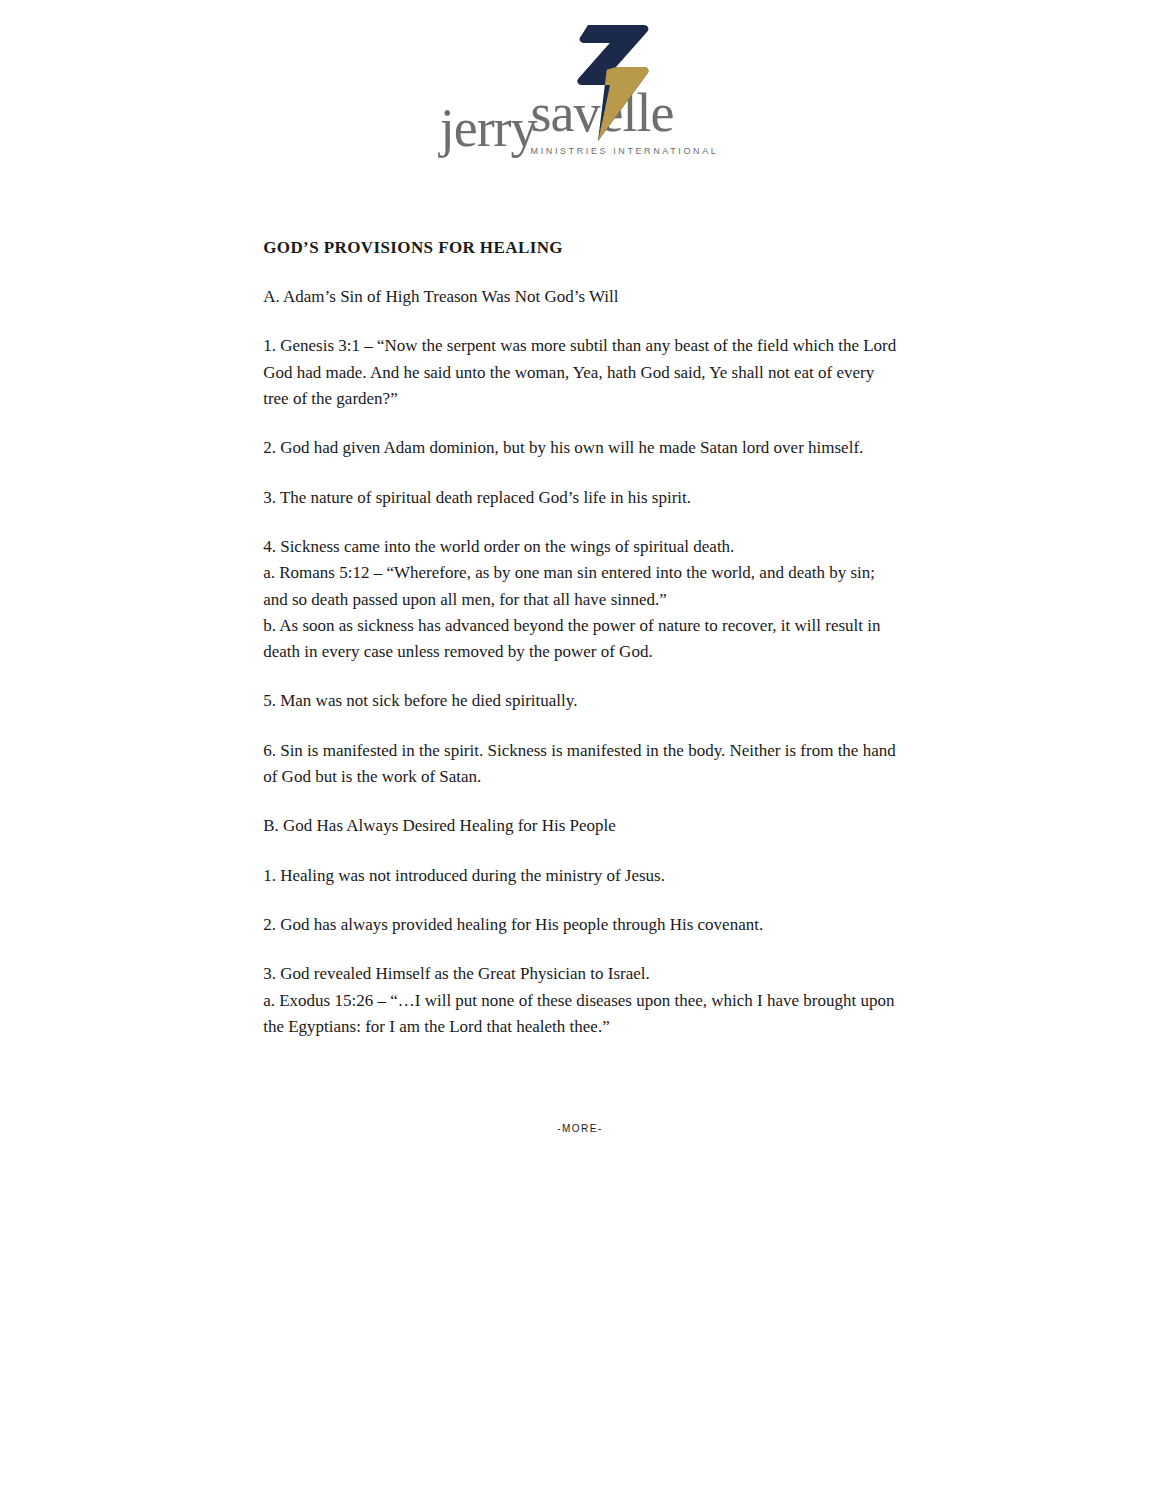jerry savelle MINISTRIES INTERNATIONAL
God’s Provisions for Healing
A. Adam’s Sin of High Treason Was Not God’s Will
1. Genesis 3:1 – “Now the serpent was more subtil than any beast of the field which the Lord God had made. And he said unto the woman, Yea, hath God said, Ye shall not eat of every tree of the garden?”
2. God had given Adam dominion, but by his own will he made Satan lord over himself.
3. The nature of spiritual death replaced God’s life in his spirit.
4. Sickness came into the world order on the wings of spiritual death.
a. Romans 5:12 – “Wherefore, as by one man sin entered into the world, and death by sin; and so death passed upon all men, for that all have sinned.”
b. As soon as sickness has advanced beyond the power of nature to recover, it will result in death in every case unless removed by the power of God.
5. Man was not sick before he died spiritually.
6. Sin is manifested in the spirit. Sickness is manifested in the body. Neither is from the hand of God but is the work of Satan.
B. God Has Always Desired Healing for His People
1. Healing was not introduced during the ministry of Jesus.
2. God has always provided healing for His people through His covenant.
3. God revealed Himself as the Great Physician to Israel.
a. Exodus 15:26 – “…I will put none of these diseases upon thee, which I have brought upon the Egyptians: for I am the Lord that healeth thee.”
-MORE-